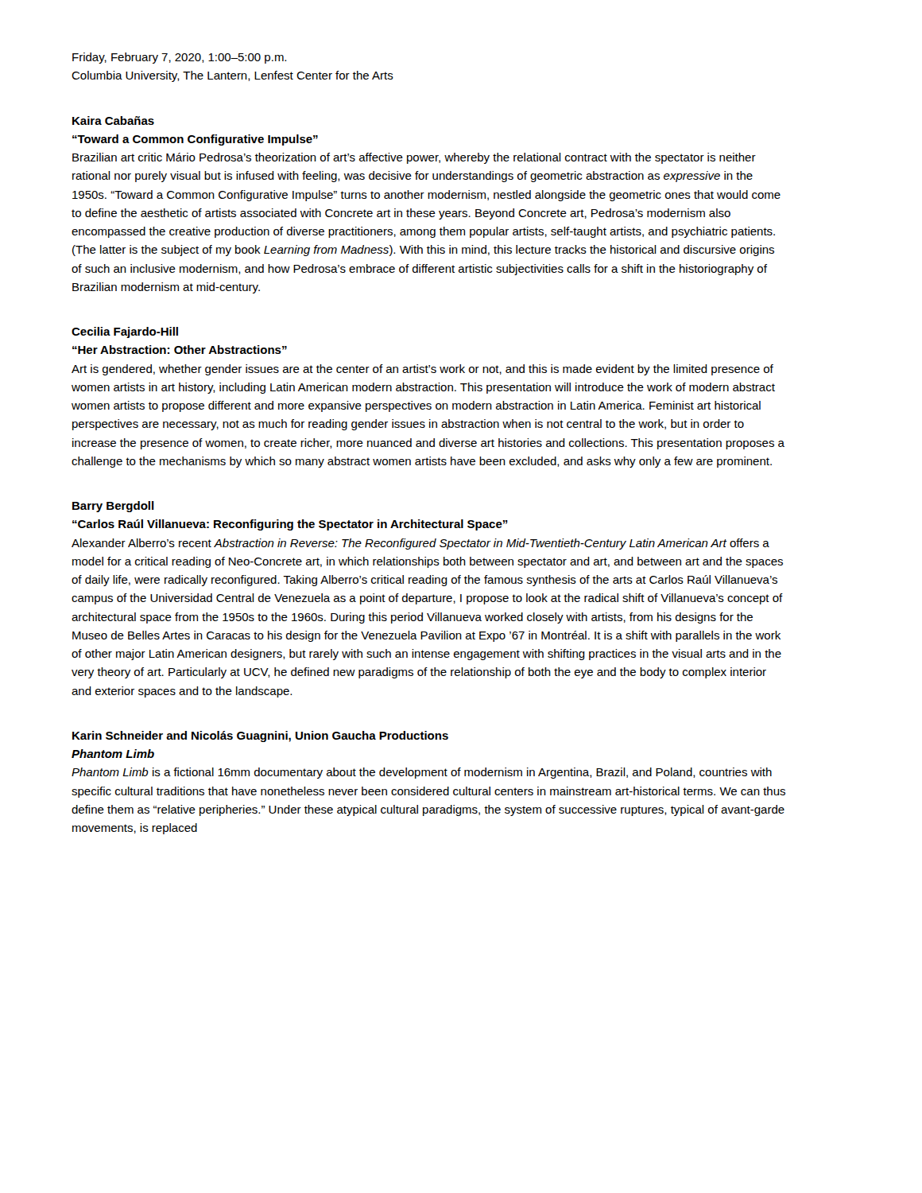Friday, February 7, 2020, 1:00–5:00 p.m.
Columbia University, The Lantern, Lenfest Center for the Arts
Kaira Cabañas
“Toward a Common Configurative Impulse”
Brazilian art critic Mário Pedrosa’s theorization of art’s affective power, whereby the relational contract with the spectator is neither rational nor purely visual but is infused with feeling, was decisive for understandings of geometric abstraction as expressive in the 1950s. “Toward a Common Configurative Impulse” turns to another modernism, nestled alongside the geometric ones that would come to define the aesthetic of artists associated with Concrete art in these years. Beyond Concrete art, Pedrosa’s modernism also encompassed the creative production of diverse practitioners, among them popular artists, self-taught artists, and psychiatric patients. (The latter is the subject of my book Learning from Madness). With this in mind, this lecture tracks the historical and discursive origins of such an inclusive modernism, and how Pedrosa’s embrace of different artistic subjectivities calls for a shift in the historiography of Brazilian modernism at mid-century.
Cecilia Fajardo-Hill
“Her Abstraction: Other Abstractions”
Art is gendered, whether gender issues are at the center of an artist’s work or not, and this is made evident by the limited presence of women artists in art history, including Latin American modern abstraction. This presentation will introduce the work of modern abstract women artists to propose different and more expansive perspectives on modern abstraction in Latin America. Feminist art historical perspectives are necessary, not as much for reading gender issues in abstraction when is not central to the work, but in order to increase the presence of women, to create richer, more nuanced and diverse art histories and collections. This presentation proposes a challenge to the mechanisms by which so many abstract women artists have been excluded, and asks why only a few are prominent.
Barry Bergdoll
“Carlos Raúl Villanueva: Reconfiguring the Spectator in Architectural Space”
Alexander Alberro’s recent Abstraction in Reverse: The Reconfigured Spectator in Mid-Twentieth-Century Latin American Art offers a model for a critical reading of Neo-Concrete art, in which relationships both between spectator and art, and between art and the spaces of daily life, were radically reconfigured. Taking Alberro’s critical reading of the famous synthesis of the arts at Carlos Raúl Villanueva’s campus of the Universidad Central de Venezuela as a point of departure, I propose to look at the radical shift of Villanueva’s concept of architectural space from the 1950s to the 1960s. During this period Villanueva worked closely with artists, from his designs for the Museo de Belles Artes in Caracas to his design for the Venezuela Pavilion at Expo ’67 in Montréal. It is a shift with parallels in the work of other major Latin American designers, but rarely with such an intense engagement with shifting practices in the visual arts and in the very theory of art. Particularly at UCV, he defined new paradigms of the relationship of both the eye and the body to complex interior and exterior spaces and to the landscape.
Karin Schneider and Nicolás Guagnini, Union Gaucha Productions
Phantom Limb
Phantom Limb is a fictional 16mm documentary about the development of modernism in Argentina, Brazil, and Poland, countries with specific cultural traditions that have nonetheless never been considered cultural centers in mainstream art-historical terms. We can thus define them as “relative peripheries.” Under these atypical cultural paradigms, the system of successive ruptures, typical of avant-garde movements, is replaced